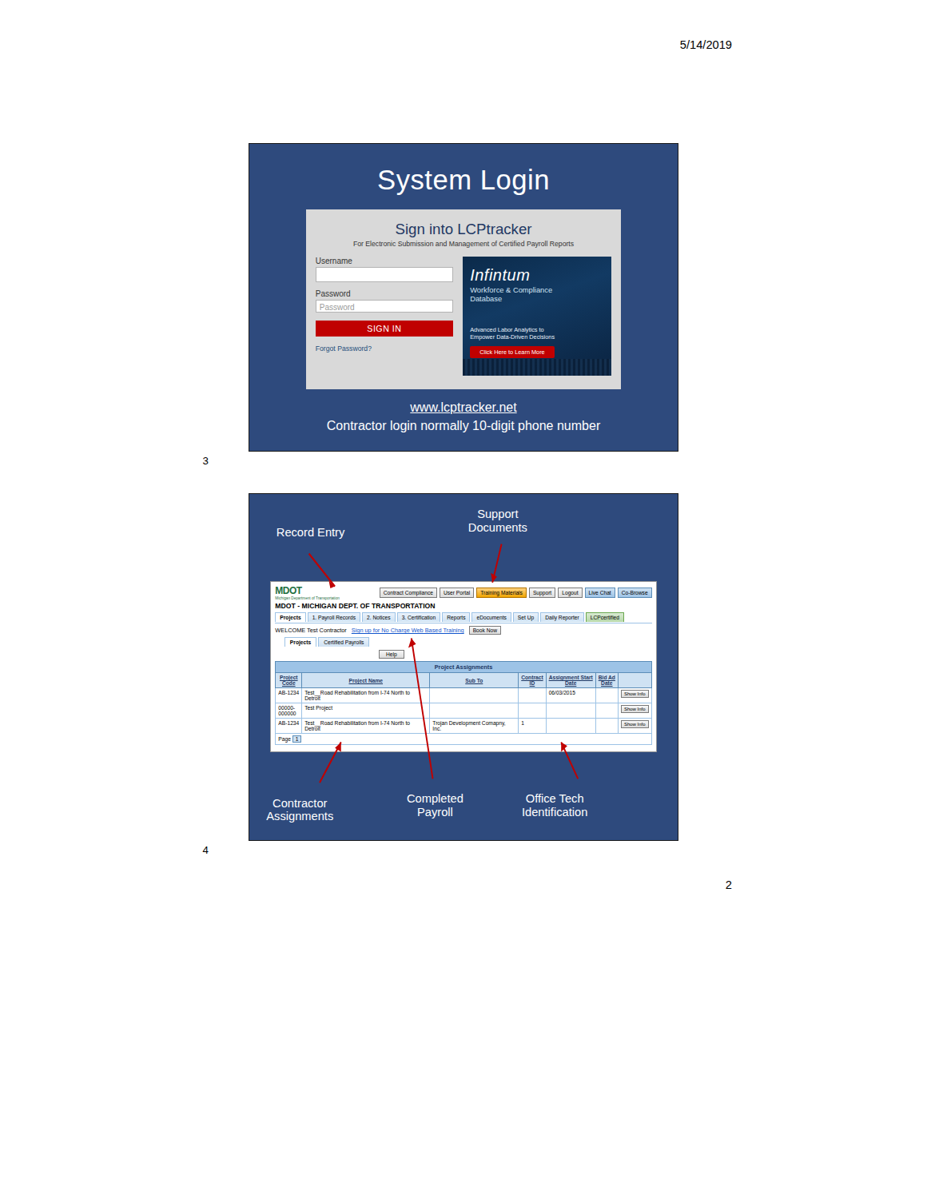5/14/2019
System Login
Sign into LCPtracker
For Electronic Submission and Management of Certified Payroll Reports
Username
Password
Password
SIGN IN
Forgot Password?
Infintum
Workforce & Compliance
Database
Advanced Labor Analytics to
Empower Data-Driven Decisions
Click Here to Learn More
www.lcptracker.net
Contractor login normally 10-digit phone number
3
Record Entry
Support
Documents
Contractor
Assignments
Completed
Payroll
Office Tech
Identification
MDOTMichigan Department of Transportation
Contract Compliance
User Portal
Training Materials
Support
Logout
Live Chat
Co-Browse
MDOT - MICHIGAN DEPT. OF TRANSPORTATION
Projects
1. Payroll Records
2. Notices
3. Certification
Reports
eDocuments
Set Up
Daily Reporter
LCPcertified
WELCOME Test Contractor Sign up for No Charge Web Based Training Book Now
Projects
Certified Payrolls
Help
Project Assignments
| Project Code | Project Name | Sub To | Contract ID | Assignment Start Date | Bid Ad Date | |
| --- | --- | --- | --- | --- | --- | --- |
| AB-1234 | Test__Road Rehabilitation from I-74 North to Detroit | | | 06/03/2015 | | Show Info |
| 00000- 000000 | Test Project | | | | | Show Info |
| AB-1234 | Test__Road Rehabilitation from I-74 North to Detroit | Trojan Development Comapny, Inc. | 1 | | | Show Info |
Page 1
4
2